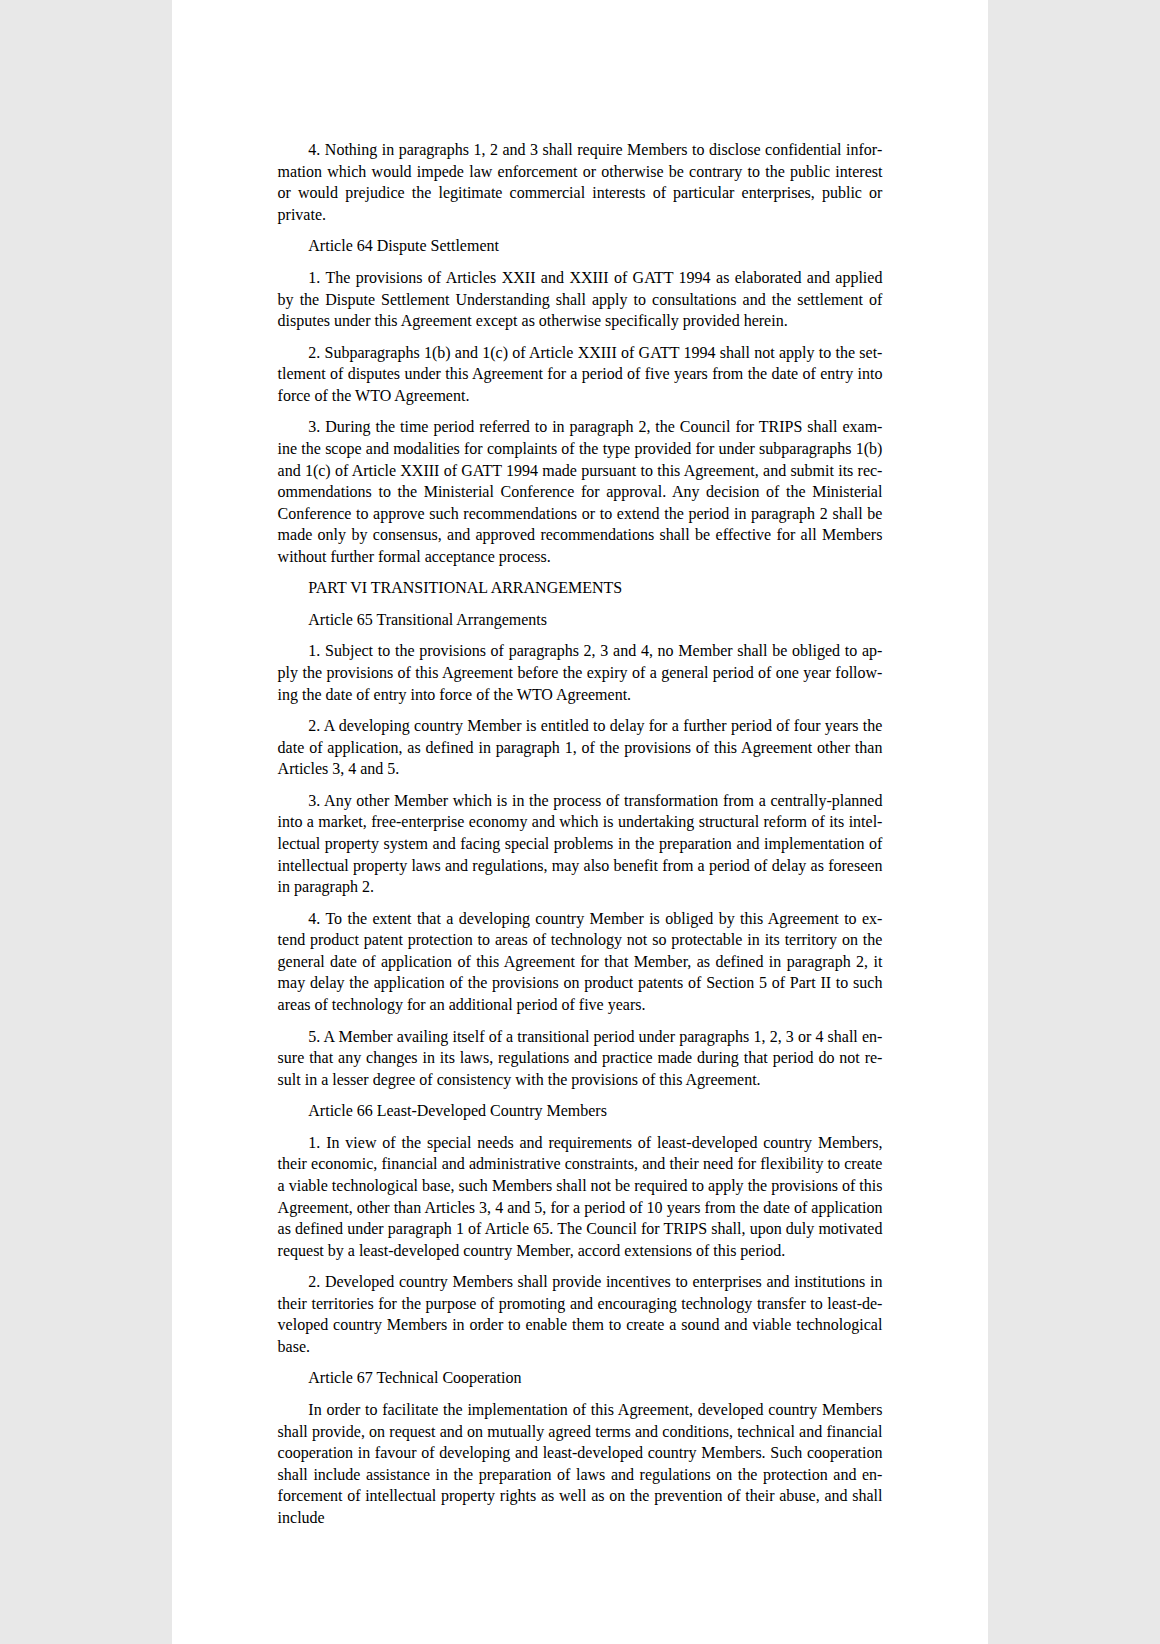4. Nothing in paragraphs 1, 2 and 3 shall require Members to disclose confidential information which would impede law enforcement or otherwise be contrary to the public interest or would prejudice the legitimate commercial interests of particular enterprises, public or private.
Article 64 Dispute Settlement
1. The provisions of Articles XXII and XXIII of GATT 1994 as elaborated and applied by the Dispute Settlement Understanding shall apply to consultations and the settlement of disputes under this Agreement except as otherwise specifically provided herein.
2. Subparagraphs 1(b) and 1(c) of Article XXIII of GATT 1994 shall not apply to the settlement of disputes under this Agreement for a period of five years from the date of entry into force of the WTO Agreement.
3. During the time period referred to in paragraph 2, the Council for TRIPS shall examine the scope and modalities for complaints of the type provided for under subparagraphs 1(b) and 1(c) of Article XXIII of GATT 1994 made pursuant to this Agreement, and submit its recommendations to the Ministerial Conference for approval. Any decision of the Ministerial Conference to approve such recommendations or to extend the period in paragraph 2 shall be made only by consensus, and approved recommendations shall be effective for all Members without further formal acceptance process.
PART VI TRANSITIONAL ARRANGEMENTS
Article 65 Transitional Arrangements
1. Subject to the provisions of paragraphs 2, 3 and 4, no Member shall be obliged to apply the provisions of this Agreement before the expiry of a general period of one year following the date of entry into force of the WTO Agreement.
2. A developing country Member is entitled to delay for a further period of four years the date of application, as defined in paragraph 1, of the provisions of this Agreement other than Articles 3, 4 and 5.
3. Any other Member which is in the process of transformation from a centrally-planned into a market, free-enterprise economy and which is undertaking structural reform of its intellectual property system and facing special problems in the preparation and implementation of intellectual property laws and regulations, may also benefit from a period of delay as foreseen in paragraph 2.
4. To the extent that a developing country Member is obliged by this Agreement to extend product patent protection to areas of technology not so protectable in its territory on the general date of application of this Agreement for that Member, as defined in paragraph 2, it may delay the application of the provisions on product patents of Section 5 of Part II to such areas of technology for an additional period of five years.
5. A Member availing itself of a transitional period under paragraphs 1, 2, 3 or 4 shall ensure that any changes in its laws, regulations and practice made during that period do not result in a lesser degree of consistency with the provisions of this Agreement.
Article 66 Least-Developed Country Members
1. In view of the special needs and requirements of least-developed country Members, their economic, financial and administrative constraints, and their need for flexibility to create a viable technological base, such Members shall not be required to apply the provisions of this Agreement, other than Articles 3, 4 and 5, for a period of 10 years from the date of application as defined under paragraph 1 of Article 65. The Council for TRIPS shall, upon duly motivated request by a least-developed country Member, accord extensions of this period.
2. Developed country Members shall provide incentives to enterprises and institutions in their territories for the purpose of promoting and encouraging technology transfer to least-developed country Members in order to enable them to create a sound and viable technological base.
Article 67 Technical Cooperation
In order to facilitate the implementation of this Agreement, developed country Members shall provide, on request and on mutually agreed terms and conditions, technical and financial cooperation in favour of developing and least-developed country Members. Such cooperation shall include assistance in the preparation of laws and regulations on the protection and enforcement of intellectual property rights as well as on the prevention of their abuse, and shall include